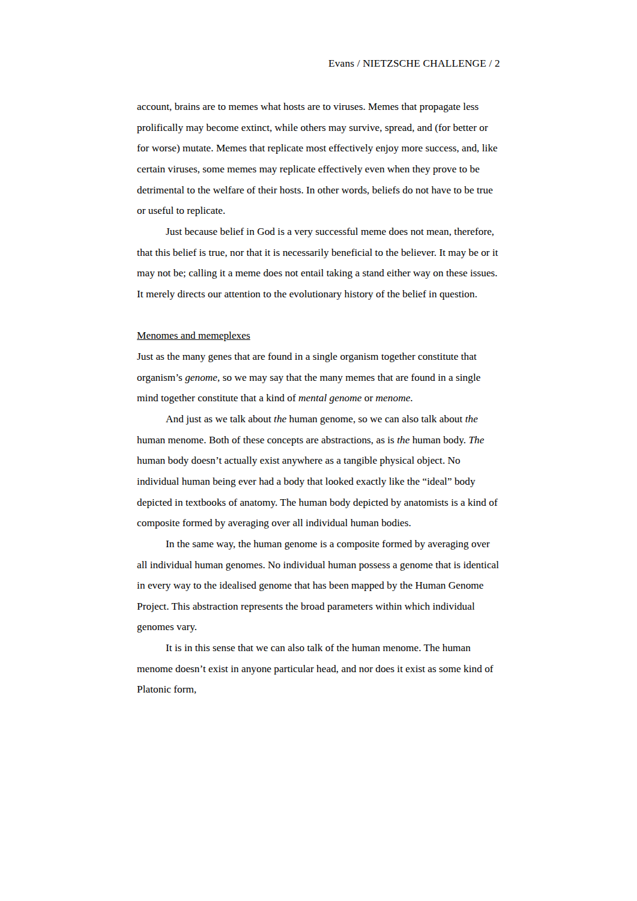Evans / NIETZSCHE CHALLENGE / 2
account, brains are to memes what hosts are to viruses. Memes that propagate less prolifically may become extinct, while others may survive, spread, and (for better or for worse) mutate. Memes that replicate most effectively enjoy more success, and, like certain viruses, some memes may replicate effectively even when they prove to be detrimental to the welfare of their hosts. In other words, beliefs do not have to be true or useful to replicate.
Just because belief in God is a very successful meme does not mean, therefore, that this belief is true, nor that it is necessarily beneficial to the believer. It may be or it may not be; calling it a meme does not entail taking a stand either way on these issues. It merely directs our attention to the evolutionary history of the belief in question.
Menomes and memeplexes
Just as the many genes that are found in a single organism together constitute that organism’s genome, so we may say that the many memes that are found in a single mind together constitute that a kind of mental genome or menome.
And just as we talk about the human genome, so we can also talk about the human menome. Both of these concepts are abstractions, as is the human body. The human body doesn’t actually exist anywhere as a tangible physical object. No individual human being ever had a body that looked exactly like the “ideal” body depicted in textbooks of anatomy. The human body depicted by anatomists is a kind of composite formed by averaging over all individual human bodies.
In the same way, the human genome is a composite formed by averaging over all individual human genomes. No individual human possess a genome that is identical in every way to the idealised genome that has been mapped by the Human Genome Project. This abstraction represents the broad parameters within which individual genomes vary.
It is in this sense that we can also talk of the human menome. The human menome doesn’t exist in anyone particular head, and nor does it exist as some kind of Platonic form,